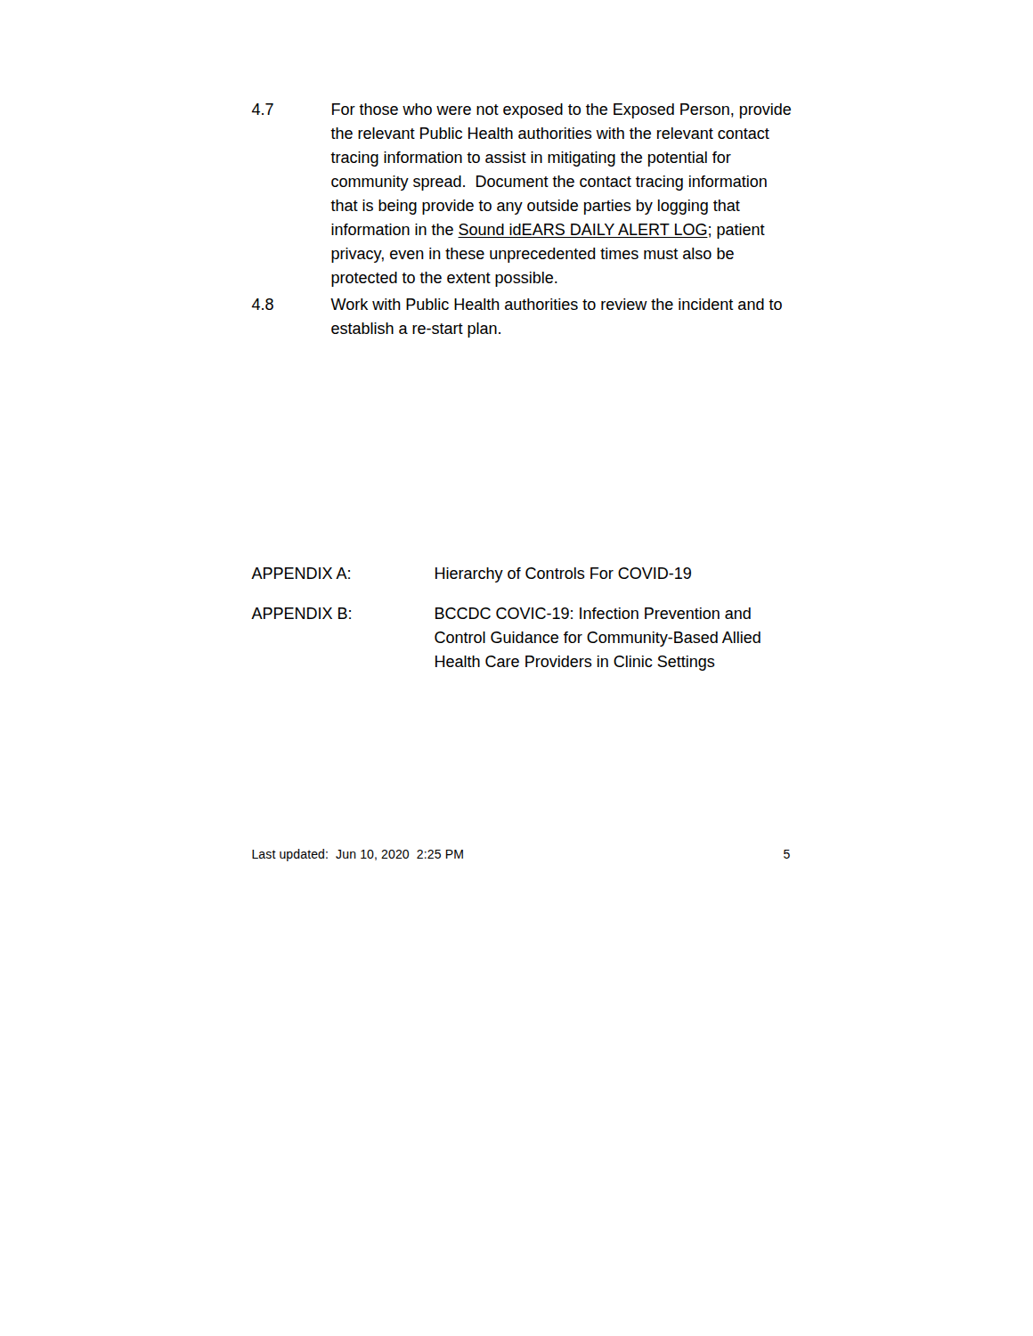4.7 For those who were not exposed to the Exposed Person, provide the relevant Public Health authorities with the relevant contact tracing information to assist in mitigating the potential for community spread. Document the contact tracing information that is being provide to any outside parties by logging that information in the Sound idEARS DAILY ALERT LOG; patient privacy, even in these unprecedented times must also be protected to the extent possible.
4.8 Work with Public Health authorities to review the incident and to establish a re-start plan.
APPENDIX A: Hierarchy of Controls For COVID-19
APPENDIX B: BCCDC COVIC-19: Infection Prevention and Control Guidance for Community-Based Allied Health Care Providers in Clinic Settings
Last updated: Jun 10, 2020 2:25 PM 5